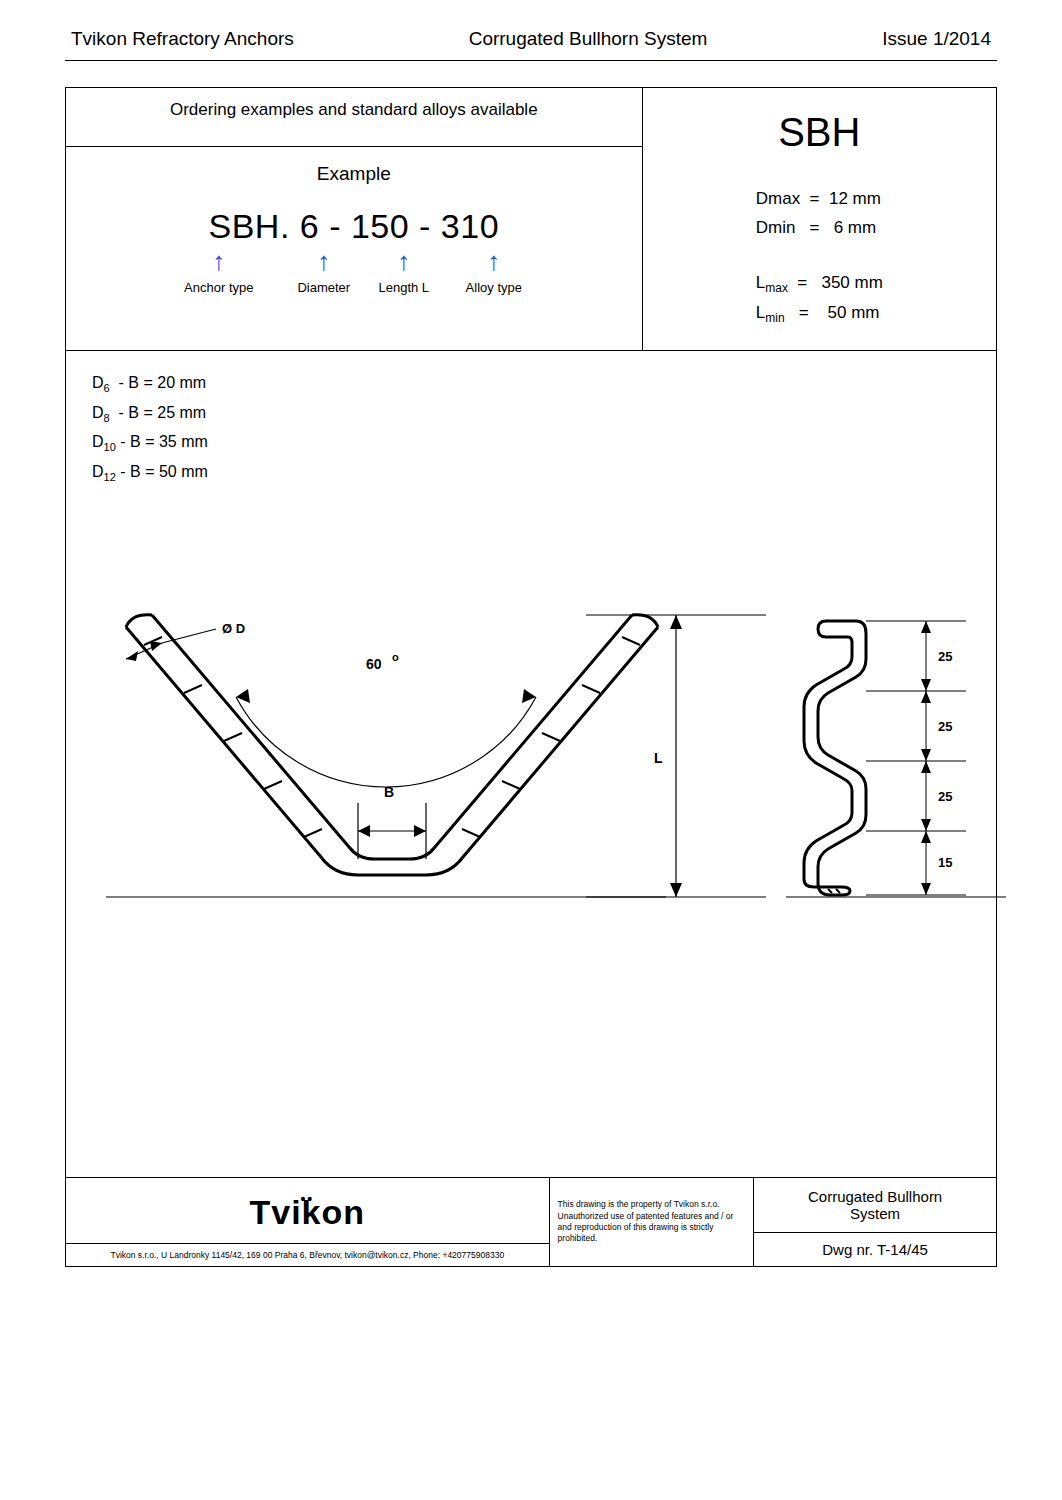Tvikon Refractory Anchors
Corrugated Bullhorn System
Issue 1/2014
Ordering examples and standard alloys available
Example
SBH. 6 - 150 - 310
↑ ↑ ↑ ↑
Anchor type Diameter Length L Alloy type
SBH
Dmax = 12 mm
Dmin = 6 mm
Lmax = 350 mm
Lmin = 50 mm
D6 - B = 20 mm
D8 - B = 25 mm
D10 - B = 35 mm
D12 - B = 50 mm
Ø D 60 o B L 25 25 25 15
••Tvikon
Tvikon s.r.o., U Landronky 1145/42, 169 00 Praha 6, Břevnov, tvikon@tvikon.cz, Phone: +420775908330
This drawing is the property of Tvikon s.r.o. Unauthorized use of patented features and / or and reproduction of this drawing is strictly prohibited.
Corrugated Bullhorn
System
Dwg nr. T-14/45